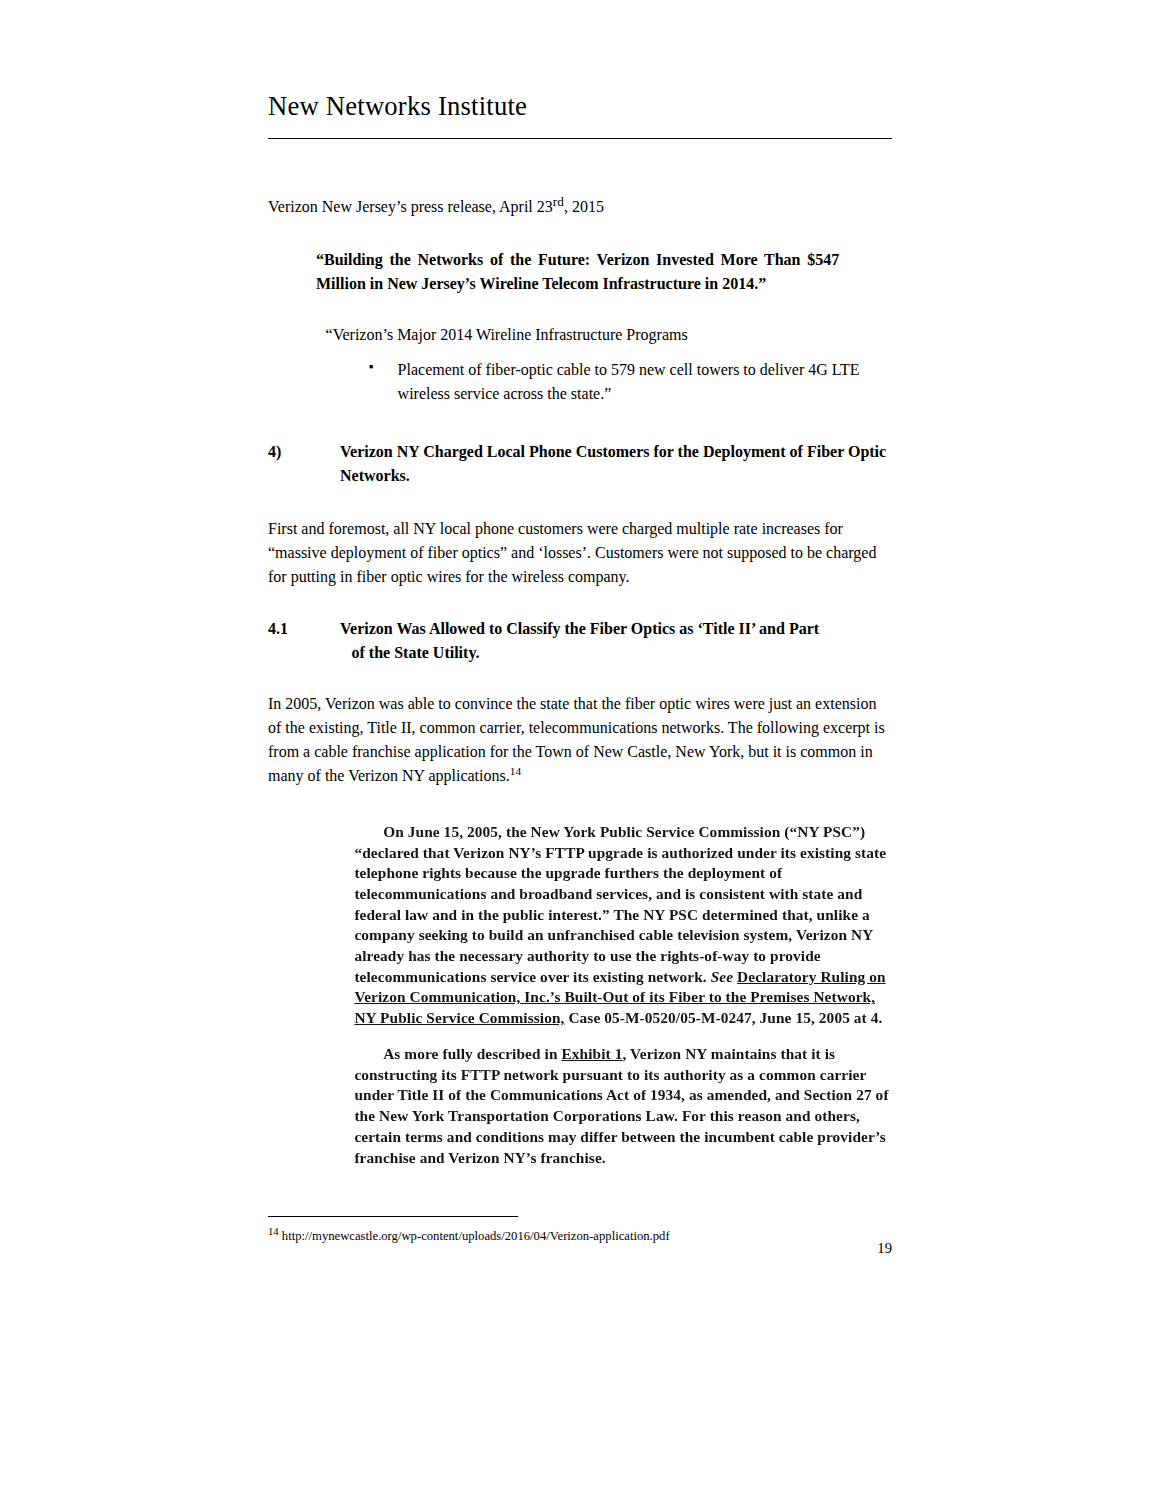New Networks Institute
Verizon New Jersey’s press release, April 23rd, 2015
“Building the Networks of the Future: Verizon Invested More Than $547 Million in New Jersey’s Wireline Telecom Infrastructure in 2014.”
“Verizon’s Major 2014 Wireline Infrastructure Programs
Placement of fiber-optic cable to 579 new cell towers to deliver 4G LTE wireless service across the state.”
4)
Verizon NY Charged Local Phone Customers for the Deployment of Fiber Optic Networks.
First and foremost, all NY local phone customers were charged multiple rate increases for “massive deployment of fiber optics” and ‘losses’. Customers were not supposed to be charged for putting in fiber optic wires for the wireless company.
4.1
Verizon Was Allowed to Classify the Fiber Optics as ‘Title II’ and Partof the State Utility.
In 2005, Verizon was able to convince the state that the fiber optic wires were just an extension of the existing, Title II, common carrier, telecommunications networks. The following excerpt is from a cable franchise application for the Town of New Castle, New York, but it is common in many of the Verizon NY applications.14
On June 15, 2005, the New York Public Service Commission (“NY PSC”) “declared that Verizon NY’s FTTP upgrade is authorized under its existing state telephone rights because the upgrade furthers the deployment of telecommunications and broadband services, and is consistent with state and federal law and in the public interest.” The NY PSC determined that, unlike a company seeking to build an unfranchised cable television system, Verizon NY already has the necessary authority to use the rights-of-way to provide telecommunications service over its existing network. See Declaratory Ruling on Verizon Communication, Inc.’s Built-Out of its Fiber to the Premises Network, NY Public Service Commission, Case 05-M-0520/05-M-0247, June 15, 2005 at 4.
As more fully described in Exhibit 1, Verizon NY maintains that it is constructing its FTTP network pursuant to its authority as a common carrier under Title II of the Communications Act of 1934, as amended, and Section 27 of the New York Transportation Corporations Law. For this reason and others, certain terms and conditions may differ between the incumbent cable provider’s franchise and Verizon NY’s franchise.
14 http://mynewcastle.org/wp-content/uploads/2016/04/Verizon-application.pdf
19